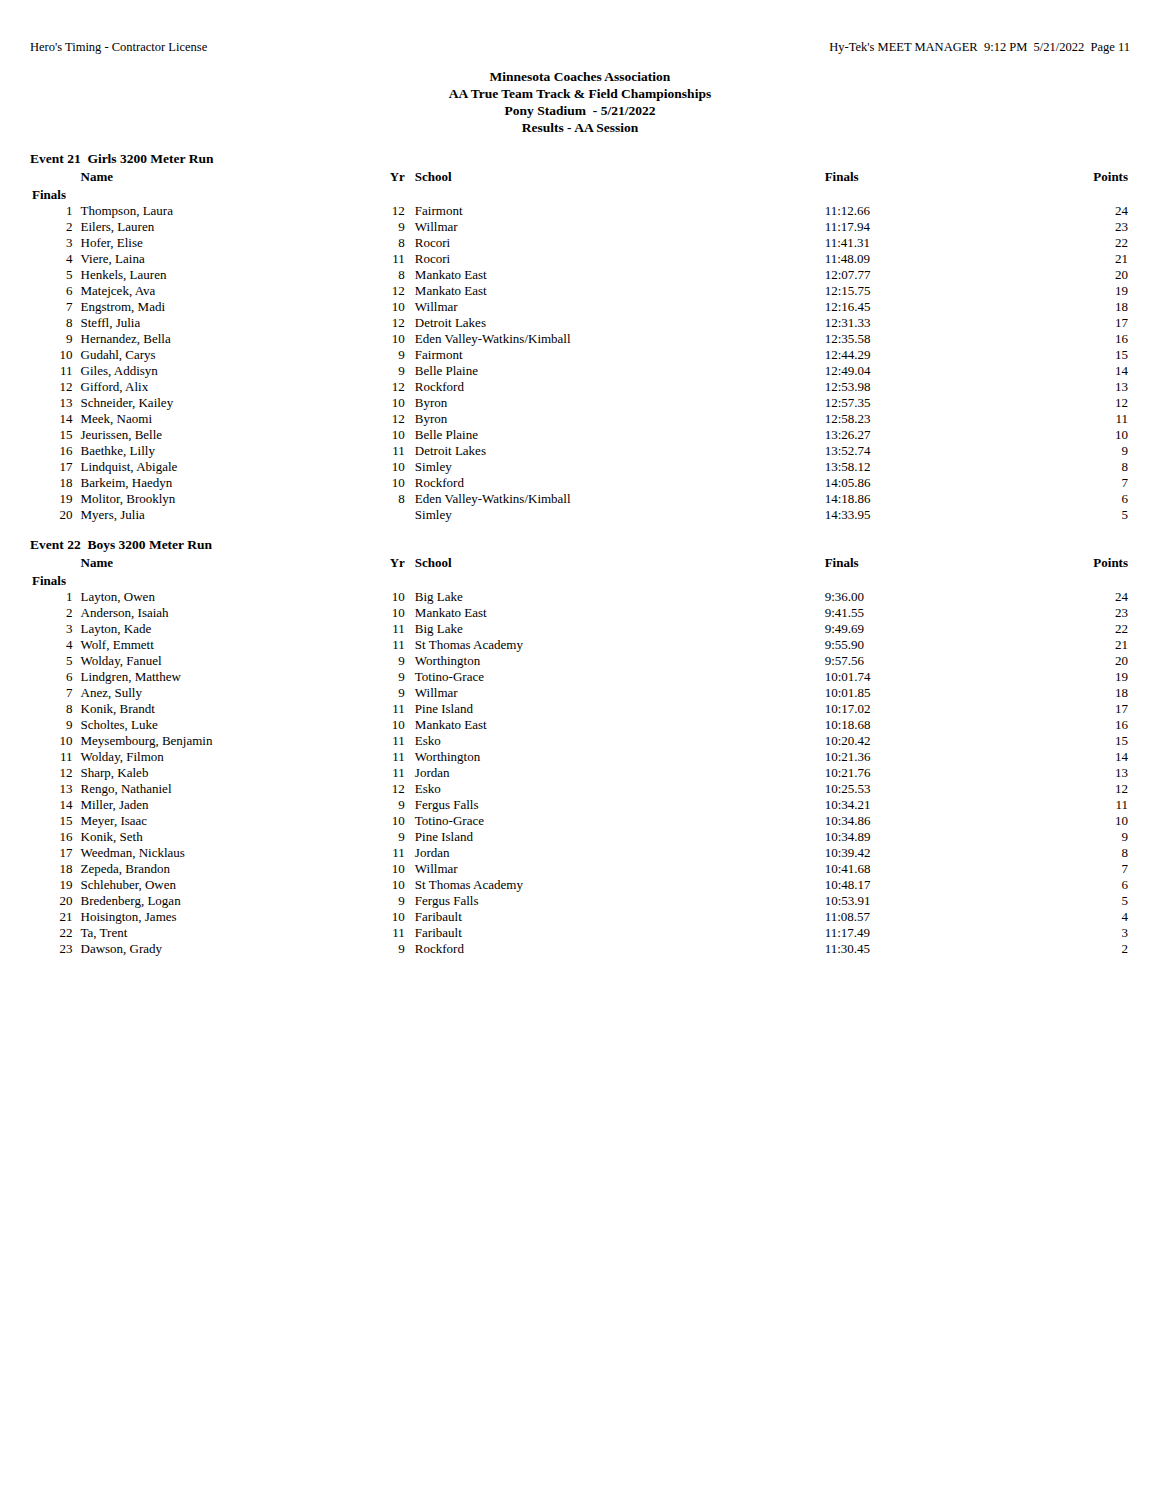Hero's Timing - Contractor License Hy-Tek's MEET MANAGER 9:12 PM 5/21/2022 Page 11
Minnesota Coaches Association
AA True Team Track & Field Championships
Pony Stadium - 5/21/2022
Results - AA Session
Event 21 Girls 3200 Meter Run
| | Name | Yr | School | Finals | Points |
| --- | --- | --- | --- | --- | --- |
| Finals |
| 1 | Thompson, Laura | 12 | Fairmont | 11:12.66 | 24 |
| 2 | Eilers, Lauren | 9 | Willmar | 11:17.94 | 23 |
| 3 | Hofer, Elise | 8 | Rocori | 11:41.31 | 22 |
| 4 | Viere, Laina | 11 | Rocori | 11:48.09 | 21 |
| 5 | Henkels, Lauren | 8 | Mankato East | 12:07.77 | 20 |
| 6 | Matejcek, Ava | 12 | Mankato East | 12:15.75 | 19 |
| 7 | Engstrom, Madi | 10 | Willmar | 12:16.45 | 18 |
| 8 | Steffl, Julia | 12 | Detroit Lakes | 12:31.33 | 17 |
| 9 | Hernandez, Bella | 10 | Eden Valley-Watkins/Kimball | 12:35.58 | 16 |
| 10 | Gudahl, Carys | 9 | Fairmont | 12:44.29 | 15 |
| 11 | Giles, Addisyn | 9 | Belle Plaine | 12:49.04 | 14 |
| 12 | Gifford, Alix | 12 | Rockford | 12:53.98 | 13 |
| 13 | Schneider, Kailey | 10 | Byron | 12:57.35 | 12 |
| 14 | Meek, Naomi | 12 | Byron | 12:58.23 | 11 |
| 15 | Jeurissen, Belle | 10 | Belle Plaine | 13:26.27 | 10 |
| 16 | Baethke, Lilly | 11 | Detroit Lakes | 13:52.74 | 9 |
| 17 | Lindquist, Abigale | 10 | Simley | 13:58.12 | 8 |
| 18 | Barkeim, Haedyn | 10 | Rockford | 14:05.86 | 7 |
| 19 | Molitor, Brooklyn | 8 | Eden Valley-Watkins/Kimball | 14:18.86 | 6 |
| 20 | Myers, Julia | | Simley | 14:33.95 | 5 |
Event 22 Boys 3200 Meter Run
| | Name | Yr | School | Finals | Points |
| --- | --- | --- | --- | --- | --- |
| Finals |
| 1 | Layton, Owen | 10 | Big Lake | 9:36.00 | 24 |
| 2 | Anderson, Isaiah | 10 | Mankato East | 9:41.55 | 23 |
| 3 | Layton, Kade | 11 | Big Lake | 9:49.69 | 22 |
| 4 | Wolf, Emmett | 11 | St Thomas Academy | 9:55.90 | 21 |
| 5 | Wolday, Fanuel | 9 | Worthington | 9:57.56 | 20 |
| 6 | Lindgren, Matthew | 9 | Totino-Grace | 10:01.74 | 19 |
| 7 | Anez, Sully | 9 | Willmar | 10:01.85 | 18 |
| 8 | Konik, Brandt | 11 | Pine Island | 10:17.02 | 17 |
| 9 | Scholtes, Luke | 10 | Mankato East | 10:18.68 | 16 |
| 10 | Meysembourg, Benjamin | 11 | Esko | 10:20.42 | 15 |
| 11 | Wolday, Filmon | 11 | Worthington | 10:21.36 | 14 |
| 12 | Sharp, Kaleb | 11 | Jordan | 10:21.76 | 13 |
| 13 | Rengo, Nathaniel | 12 | Esko | 10:25.53 | 12 |
| 14 | Miller, Jaden | 9 | Fergus Falls | 10:34.21 | 11 |
| 15 | Meyer, Isaac | 10 | Totino-Grace | 10:34.86 | 10 |
| 16 | Konik, Seth | 9 | Pine Island | 10:34.89 | 9 |
| 17 | Weedman, Nicklaus | 11 | Jordan | 10:39.42 | 8 |
| 18 | Zepeda, Brandon | 10 | Willmar | 10:41.68 | 7 |
| 19 | Schlehuber, Owen | 10 | St Thomas Academy | 10:48.17 | 6 |
| 20 | Bredenberg, Logan | 9 | Fergus Falls | 10:53.91 | 5 |
| 21 | Hoisington, James | 10 | Faribault | 11:08.57 | 4 |
| 22 | Ta, Trent | 11 | Faribault | 11:17.49 | 3 |
| 23 | Dawson, Grady | 9 | Rockford | 11:30.45 | 2 |